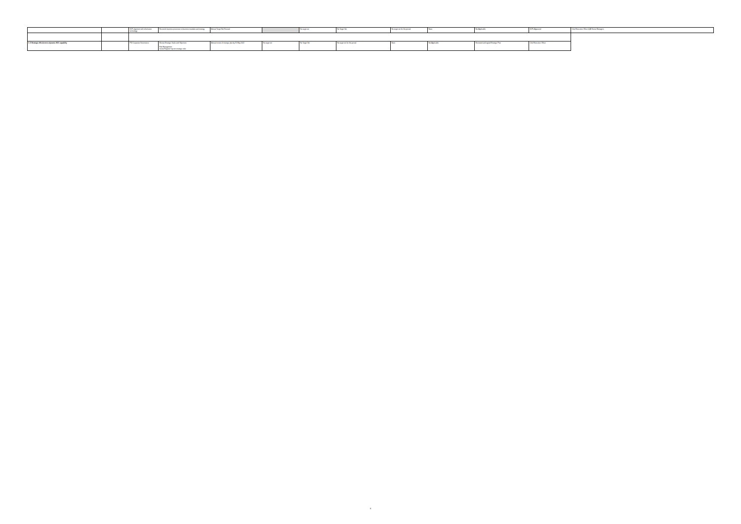| | | SOP alignment with information technology | Reconcile business processes to business mandate and strategy | Annual Target Not Revised | | No target set | No Target Set | No target set for this period | None | Not Applicable | SOPs Approved | Chief Executive Officer & All Senior Managers |
| 5. 5 Strategic effectiveness dynamic SOC capability | | P32 Corporate Governance | Review Strategic Goals and Objectives Risk Management review Register/ top ten strategic risks | Annual review of strategic plan by 31 May 2022 | No target set | No Target Set | No target set for this period | None | Not Applicable | Reviewed and signed Strategic Plan | Chief Executive Officer |
6